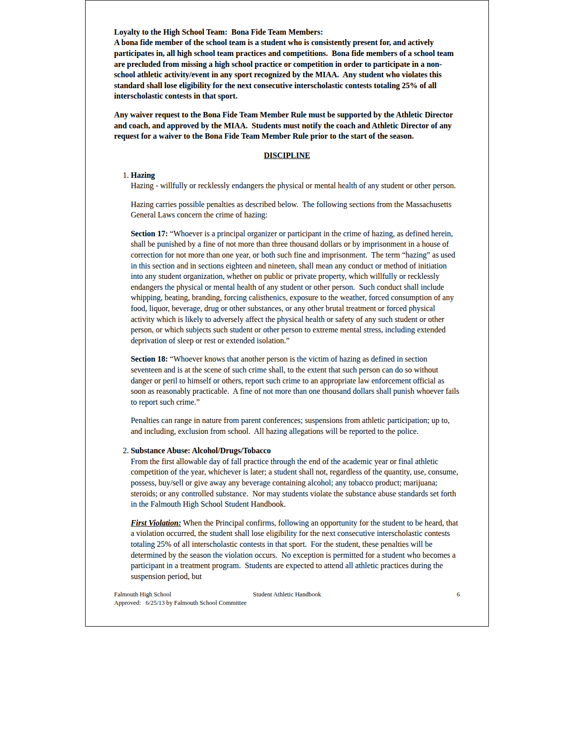Loyalty to the High School Team: Bona Fide Team Members:
A bona fide member of the school team is a student who is consistently present for, and actively participates in, all high school team practices and competitions. Bona fide members of a school team are precluded from missing a high school practice or competition in order to participate in a non-school athletic activity/event in any sport recognized by the MIAA. Any student who violates this standard shall lose eligibility for the next consecutive interscholastic contests totaling 25% of all interscholastic contests in that sport.
Any waiver request to the Bona Fide Team Member Rule must be supported by the Athletic Director and coach, and approved by the MIAA. Students must notify the coach and Athletic Director of any request for a waiver to the Bona Fide Team Member Rule prior to the start of the season.
DISCIPLINE
Hazing
Hazing - willfully or recklessly endangers the physical or mental health of any student or other person.
Hazing carries possible penalties as described below. The following sections from the Massachusetts General Laws concern the crime of hazing:
Section 17: “Whoever is a principal organizer or participant in the crime of hazing, as defined herein, shall be punished by a fine of not more than three thousand dollars or by imprisonment in a house of correction for not more than one year, or both such fine and imprisonment. The term “hazing” as used in this section and in sections eighteen and nineteen, shall mean any conduct or method of initiation into any student organization, whether on public or private property, which willfully or recklessly endangers the physical or mental health of any student or other person. Such conduct shall include whipping, beating, branding, forcing calisthenics, exposure to the weather, forced consumption of any food, liquor, beverage, drug or other substances, or any other brutal treatment or forced physical activity which is likely to adversely affect the physical health or safety of any such student or other person, or which subjects such student or other person to extreme mental stress, including extended deprivation of sleep or rest or extended isolation.”
Section 18: “Whoever knows that another person is the victim of hazing as defined in section seventeen and is at the scene of such crime shall, to the extent that such person can do so without danger or peril to himself or others, report such crime to an appropriate law enforcement official as soon as reasonably practicable. A fine of not more than one thousand dollars shall punish whoever fails to report such crime.”
Penalties can range in nature from parent conferences; suspensions from athletic participation; up to, and including, exclusion from school. All hazing allegations will be reported to the police.
Substance Abuse: Alcohol/Drugs/Tobacco
From the first allowable day of fall practice through the end of the academic year or final athletic competition of the year, whichever is later; a student shall not, regardless of the quantity, use, consume, possess, buy/sell or give away any beverage containing alcohol; any tobacco product; marijuana; steroids; or any controlled substance. Nor may students violate the substance abuse standards set forth in the Falmouth High School Student Handbook.
First Violation: When the Principal confirms, following an opportunity for the student to be heard, that a violation occurred, the student shall lose eligibility for the next consecutive interscholastic contests totaling 25% of all interscholastic contests in that sport. For the student, these penalties will be determined by the season the violation occurs. No exception is permitted for a student who becomes a participant in a treatment program. Students are expected to attend all athletic practices during the suspension period, but
Falmouth High School
Approved: 6/25/13 by Falmouth School Committee
Student Athletic Handbook
6